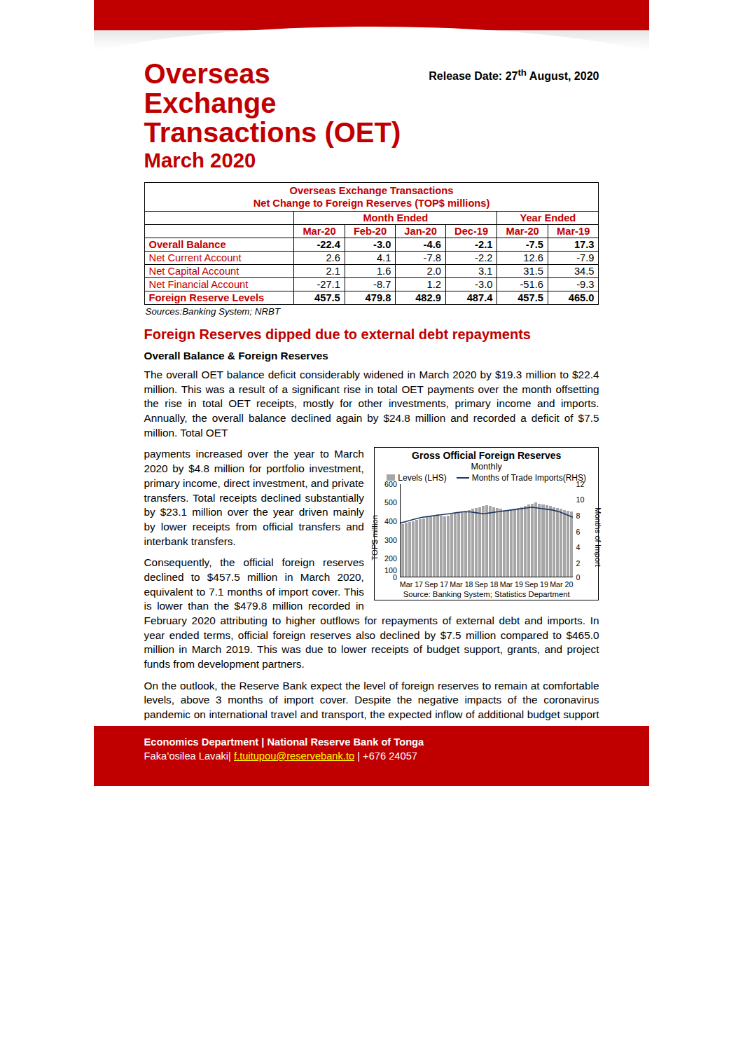Release Date: 27th August, 2020
Overseas Exchange Transactions (OET)
March 2020
| Overseas Exchange Transactions |
| --- |
| Net Change to Foreign Reserves (TOP$ millions) |
| | Month Ended | Year Ended |
| | Mar-20 | Feb-20 | Jan-20 | Dec-19 | Mar-20 | Mar-19 |
| Overall Balance | -22.4 | -3.0 | -4.6 | -2.1 | -7.5 | 17.3 |
| Net Current Account | 2.6 | 4.1 | -7.8 | -2.2 | 12.6 | -7.9 |
| Net Capital Account | 2.1 | 1.6 | 2.0 | 3.1 | 31.5 | 34.5 |
| Net Financial Account | -27.1 | -8.7 | 1.2 | -3.0 | -51.6 | -9.3 |
| Foreign Reserve Levels | 457.5 | 479.8 | 482.9 | 487.4 | 457.5 | 465.0 |
Sources:Banking System; NRBT
Foreign Reserves dipped due to external debt repayments
Overall Balance & Foreign Reserves
The overall OET balance deficit considerably widened in March 2020 by $19.3 million to $22.4 million. This was a result of a significant rise in total OET payments over the month offsetting the rise in total OET receipts, mostly for other investments, primary income and imports. Annually, the overall balance declined again by $24.8 million and recorded a deficit of $7.5 million. Total OET
Gross Official Foreign Reserves
Monthly
Levels (LHS)
Months of Trade Imports(RHS)
600
500
400
300
200
100
0
TOP$ million
12
10
8
6
4
2
0
Months of Import
Mar 17 Sep 17 Mar 18 Sep 18 Mar 19 Sep 19 Mar 20
Source: Banking System; Statistics Department
payments increased over the year to March 2020 by $4.8 million for portfolio investment, primary income, direct investment, and private transfers. Total receipts declined substantially by $23.1 million over the year driven mainly by lower receipts from official transfers and interbank transfers.
Consequently, the official foreign reserves declined to $457.5 million in March 2020, equivalent to 7.1 months of import cover. This is lower than the $479.8 million recorded in February 2020 attributing to higher outflows for repayments of external debt and imports. In year ended terms, official foreign reserves also declined by $7.5 million compared to $465.0 million in March 2019. This was due to lower receipts of budget support, grants, and project funds from development partners.
On the outlook, the Reserve Bank expect the level of foreign reserves to remain at comfortable levels, above 3 months of import cover. Despite the negative impacts of the coronavirus pandemic on international travel and transport, the expected inflow of additional budget support and relief
Economics Department | National Reserve Bank of Tonga
Faka’osilea Lavaki| f.tuitupou@reservebank.to | +676 24057